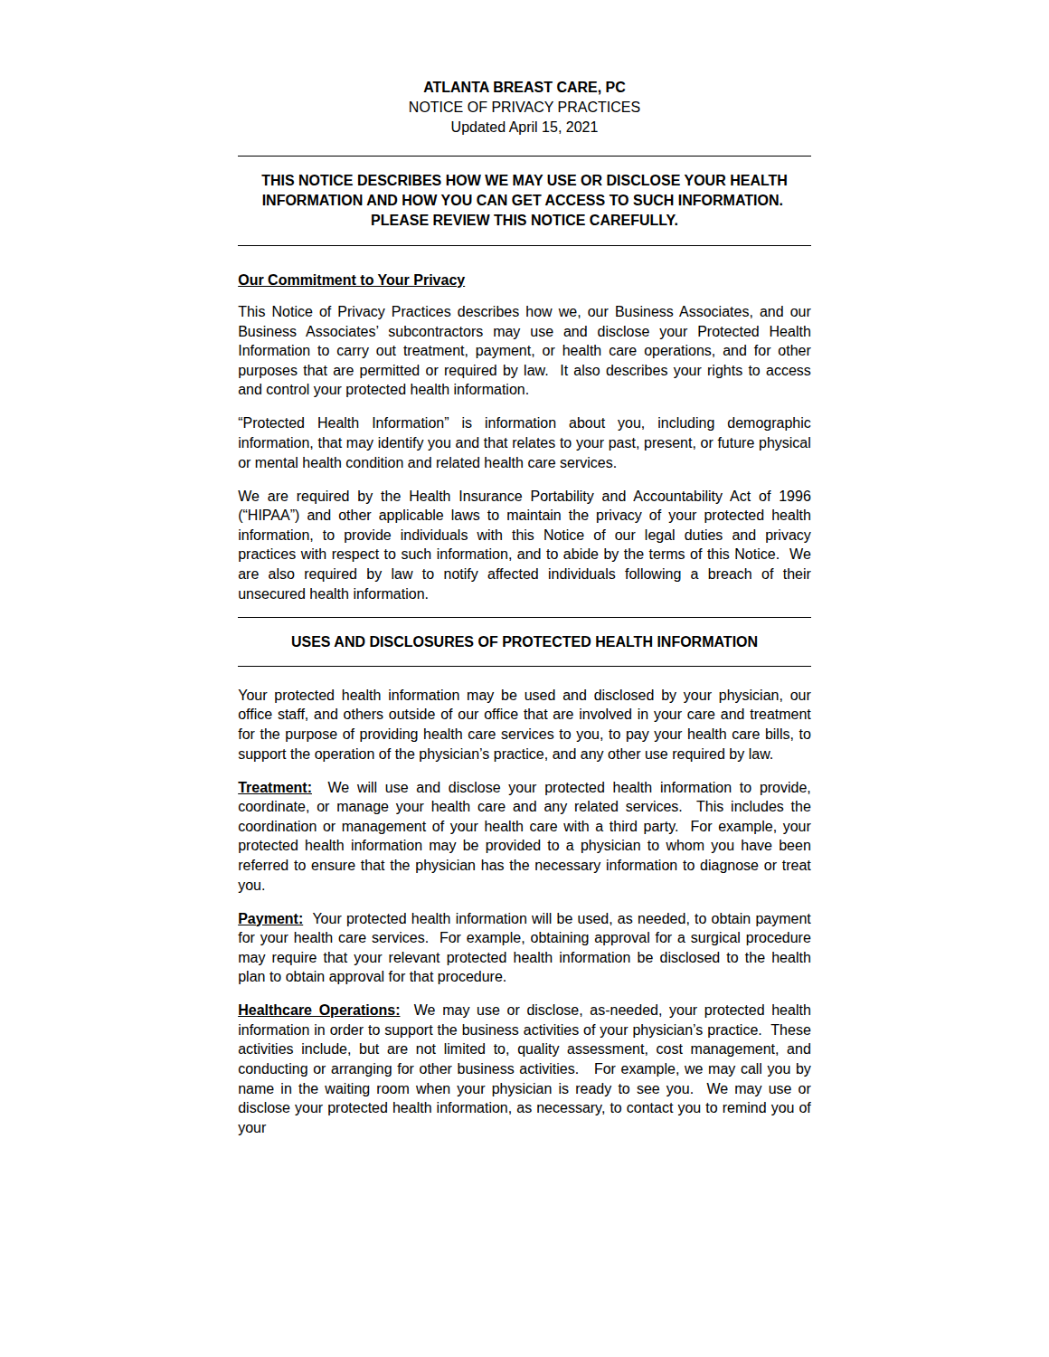ATLANTA BREAST CARE, PC
NOTICE OF PRIVACY PRACTICES
Updated April 15, 2021
THIS NOTICE DESCRIBES HOW WE MAY USE OR DISCLOSE YOUR HEALTH INFORMATION AND HOW YOU CAN GET ACCESS TO SUCH INFORMATION. PLEASE REVIEW THIS NOTICE CAREFULLY.
Our Commitment to Your Privacy
This Notice of Privacy Practices describes how we, our Business Associates, and our Business Associates’ subcontractors may use and disclose your Protected Health Information to carry out treatment, payment, or health care operations, and for other purposes that are permitted or required by law. It also describes your rights to access and control your protected health information.
“Protected Health Information” is information about you, including demographic information, that may identify you and that relates to your past, present, or future physical or mental health condition and related health care services.
We are required by the Health Insurance Portability and Accountability Act of 1996 (“HIPAA”) and other applicable laws to maintain the privacy of your protected health information, to provide individuals with this Notice of our legal duties and privacy practices with respect to such information, and to abide by the terms of this Notice. We are also required by law to notify affected individuals following a breach of their unsecured health information.
USES AND DISCLOSURES OF PROTECTED HEALTH INFORMATION
Your protected health information may be used and disclosed by your physician, our office staff, and others outside of our office that are involved in your care and treatment for the purpose of providing health care services to you, to pay your health care bills, to support the operation of the physician’s practice, and any other use required by law.
Treatment: We will use and disclose your protected health information to provide, coordinate, or manage your health care and any related services. This includes the coordination or management of your health care with a third party. For example, your protected health information may be provided to a physician to whom you have been referred to ensure that the physician has the necessary information to diagnose or treat you.
Payment: Your protected health information will be used, as needed, to obtain payment for your health care services. For example, obtaining approval for a surgical procedure may require that your relevant protected health information be disclosed to the health plan to obtain approval for that procedure.
Healthcare Operations: We may use or disclose, as-needed, your protected health information in order to support the business activities of your physician’s practice. These activities include, but are not limited to, quality assessment, cost management, and conducting or arranging for other business activities. For example, we may call you by name in the waiting room when your physician is ready to see you. We may use or disclose your protected health information, as necessary, to contact you to remind you of your